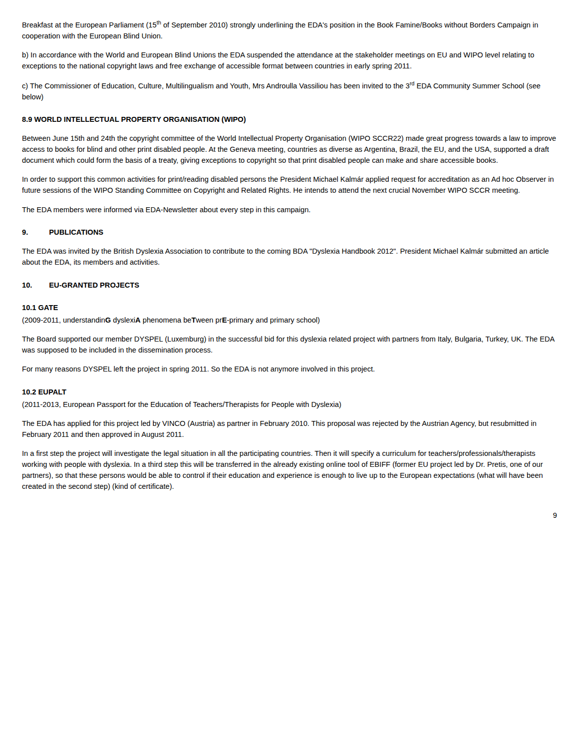Breakfast at the European Parliament (15th of September 2010) strongly underlining the EDA's position in the Book Famine/Books without Borders Campaign in cooperation with the European Blind Union.
b) In accordance with the World and European Blind Unions the EDA suspended the attendance at the stakeholder meetings on EU and WIPO level relating to exceptions to the national copyright laws and free exchange of accessible format between countries in early spring 2011.
c) The Commissioner of Education, Culture, Multilingualism and Youth, Mrs Androulla Vassiliou has been invited to the 3rd EDA Community Summer School (see below)
8.9 WORLD INTELLECTUAL PROPERTY ORGANISATION (WIPO)
Between June 15th and 24th the copyright committee of the World Intellectual Property Organisation (WIPO SCCR22) made great progress towards a law to improve access to books for blind and other print disabled people. At the Geneva meeting, countries as diverse as Argentina, Brazil, the EU, and the USA, supported a draft document which could form the basis of a treaty, giving exceptions to copyright so that print disabled people can make and share accessible books.
In order to support this common activities for print/reading disabled persons the President Michael Kalmár applied request for accreditation as an Ad hoc Observer in future sessions of the WIPO Standing Committee on Copyright and Related Rights. He intends to attend the next crucial November WIPO SCCR meeting.
The EDA members were informed via EDA-Newsletter about every step in this campaign.
9. PUBLICATIONS
The EDA was invited by the British Dyslexia Association to contribute to the coming BDA "Dyslexia Handbook 2012". President Michael Kalmár submitted an article about the EDA, its members and activities.
10. EU-GRANTED PROJECTS
10.1 GATE
(2009-2011, understandinG dyslexiA phenomena beTween prE-primary and primary school)
The Board supported our member DYSPEL (Luxemburg) in the successful bid for this dyslexia related project with partners from Italy, Bulgaria, Turkey, UK. The EDA was supposed to be included in the dissemination process.
For many reasons DYSPEL left the project in spring 2011. So the EDA is not anymore involved in this project.
10.2 EUPALT
(2011-2013, European Passport for the Education of Teachers/Therapists for People with Dyslexia)
The EDA has applied for this project led by VINCO (Austria) as partner in February 2010. This proposal was rejected by the Austrian Agency, but resubmitted in February 2011 and then approved in August 2011.
In a first step the project will investigate the legal situation in all the participating countries. Then it will specify a curriculum for teachers/professionals/therapists working with people with dyslexia. In a third step this will be transferred in the already existing online tool of EBIFF (former EU project led by Dr. Pretis, one of our partners), so that these persons would be able to control if their education and experience is enough to live up to the European expectations (what will have been created in the second step) (kind of certificate).
9